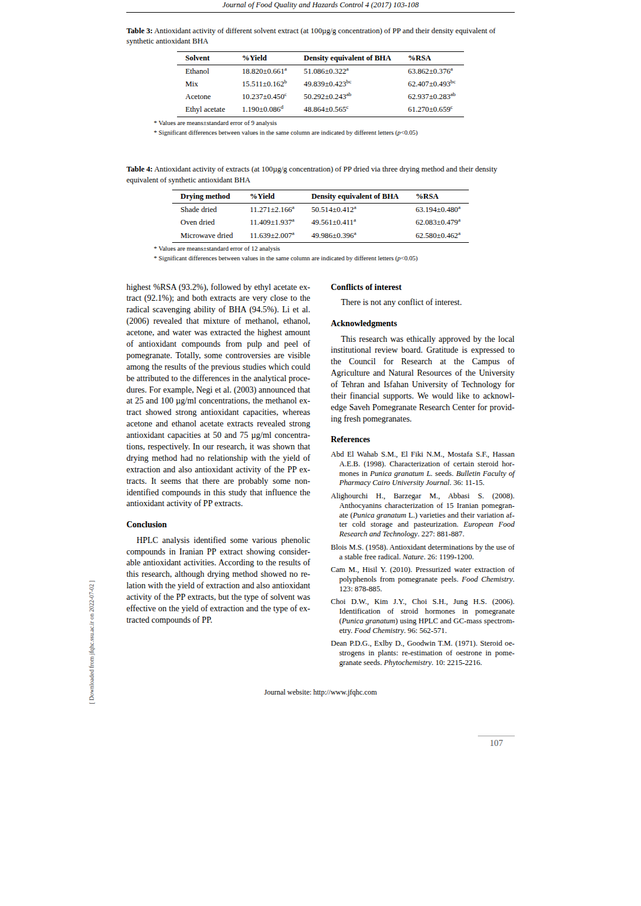[ Downloaded from jfqhc.ssu.ac.ir on 2022-07-02 ]
Journal of Food Quality and Hazards Control 4 (2017) 103-108
Table 3: Antioxidant activity of different solvent extract (at 100µg/g concentration) of PP and their density equivalent of synthetic antioxidant BHA
| Solvent | %Yield | Density equivalent of BHA | %RSA |
| --- | --- | --- | --- |
| Ethanol | 18.820±0.661 a | 51.086±0.322 a | 63.862±0.376 a |
| Mix | 15.511±0.162 b | 49.839±0.423 bc | 62.407±0.493 bc |
| Acetone | 10.237±0.450 c | 50.292±0.243 ab | 62.937±0.283 ab |
| Ethyl acetate | 1.190±0.086 d | 48.864±0.565 c | 61.270±0.659 c |
* Values are means±standard error of 9 analysis
* Significant differences between values in the same column are indicated by different letters (p<0.05)
Table 4: Antioxidant activity of extracts (at 100µg/g concentration) of PP dried via three drying method and their density equivalent of synthetic antioxidant BHA
| Drying method | %Yield | Density equivalent of BHA | %RSA |
| --- | --- | --- | --- |
| Shade dried | 11.271±2.166 a | 50.514±0.412 a | 63.194±0.480 a |
| Oven dried | 11.409±1.937 a | 49.561±0.411 a | 62.083±0.479 a |
| Microwave dried | 11.639±2.007 a | 49.986±0.396 a | 62.580±0.462 a |
* Values are means±standard error of 12 analysis
* Significant differences between values in the same column are indicated by different letters (p<0.05)
highest %RSA (93.2%), followed by ethyl acetate extract (92.1%); and both extracts are very close to the radical scavenging ability of BHA (94.5%). Li et al. (2006) revealed that mixture of methanol, ethanol, acetone, and water was extracted the highest amount of antioxidant compounds from pulp and peel of pomegranate. Totally, some controversies are visible among the results of the previous studies which could be attributed to the differences in the analytical procedures. For example, Negi et al. (2003) announced that at 25 and 100 µg/ml concentrations, the methanol extract showed strong antioxidant capacities, whereas acetone and ethanol acetate extracts revealed strong antioxidant capacities at 50 and 75 µg/ml concentrations, respectively. In our research, it was shown that drying method had no relationship with the yield of extraction and also antioxidant activity of the PP extracts. It seems that there are probably some non-identified compounds in this study that influence the antioxidant activity of PP extracts.
Conclusion
HPLC analysis identified some various phenolic compounds in Iranian PP extract showing considerable antioxidant activities. According to the results of this research, although drying method showed no relation with the yield of extraction and also antioxidant activity of the PP extracts, but the type of solvent was effective on the yield of extraction and the type of extracted compounds of PP.
Conflicts of interest
There is not any conflict of interest.
Acknowledgments
This research was ethically approved by the local institutional review board. Gratitude is expressed to the Council for Research at the Campus of Agriculture and Natural Resources of the University of Tehran and Isfahan University of Technology for their financial supports. We would like to acknowledge Saveh Pomegranate Research Center for providing fresh pomegranates.
References
Abd El Wahab S.M., El Fiki N.M., Mostafa S.F., Hassan A.E.B. (1998). Characterization of certain steroid hormones in Punica granatum L. seeds. Bulletin Faculty of Pharmacy Cairo University Journal. 36: 11-15.
Alighourchi H., Barzegar M., Abbasi S. (2008). Anthocyanins characterization of 15 Iranian pomegranate (Punica granatum L.) varieties and their variation after cold storage and pasteurization. European Food Research and Technology. 227: 881-887.
Blois M.S. (1958). Antioxidant determinations by the use of a stable free radical. Nature. 26: 1199-1200.
Cam M., Hisil Y. (2010). Pressurized water extraction of polyphenols from pomegranate peels. Food Chemistry. 123: 878-885.
Choi D.W., Kim J.Y., Choi S.H., Jung H.S. (2006). Identification of stroid hormones in pomegranate (Punica granatum) using HPLC and GC-mass spectrometry. Food Chemistry. 96: 562-571.
Dean P.D.G., Exlby D., Goodwin T.M. (1971). Steroid oestrogens in plants: re-estimation of oestrone in pomegranate seeds. Phytochemistry. 10: 2215-2216.
Journal website: http://www.jfqhc.com
107